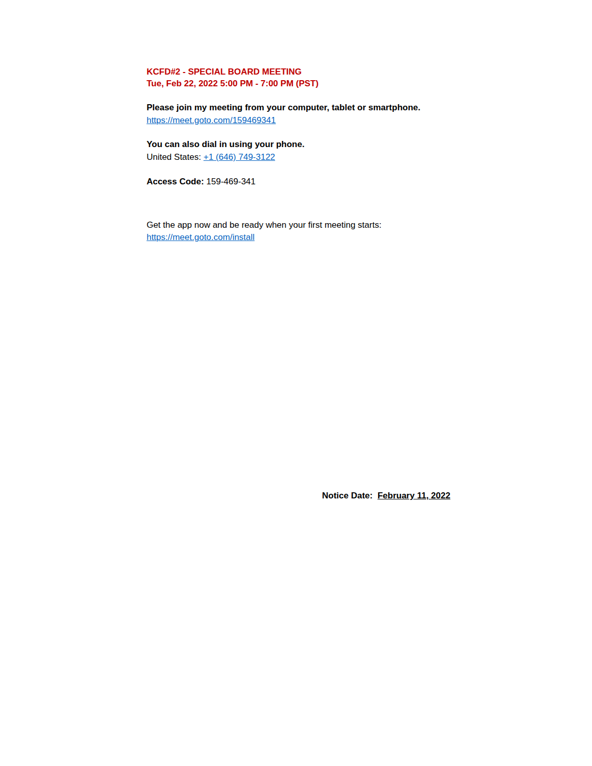KCFD#2 - SPECIAL BOARD MEETING
Tue, Feb 22, 2022 5:00 PM - 7:00 PM (PST)
Please join my meeting from your computer, tablet or smartphone.
https://meet.goto.com/159469341
You can also dial in using your phone.
United States: +1 (646) 749-3122
Access Code: 159-469-341
Get the app now and be ready when your first meeting starts:
https://meet.goto.com/install
Notice Date: February 11, 2022